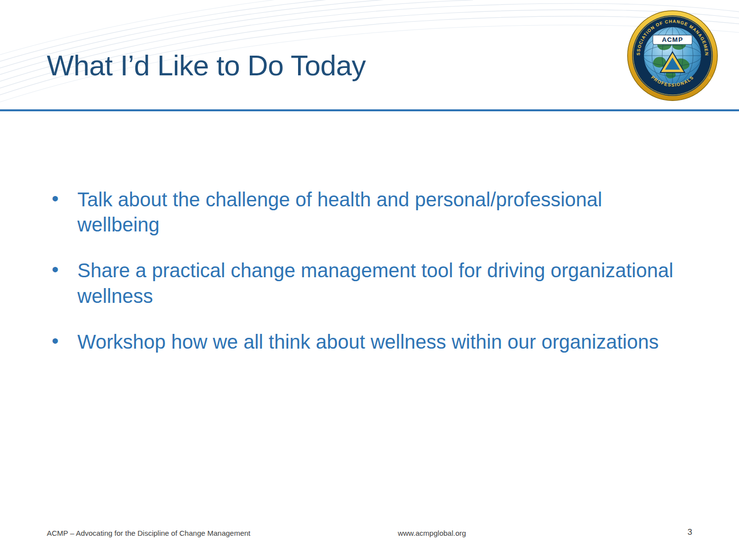What I’d Like to Do Today
ACMP ASSOCIATION OF CHANGE MANAGEMENT PROFESSIONALS ®
Talk about the challenge of health and personal/professional wellbeing
Share a practical change management tool for driving organizational wellness
Workshop how we all think about wellness within our organizations
ACMP – Advocating for the Discipline of Change Management
www.acmpglobal.org
3